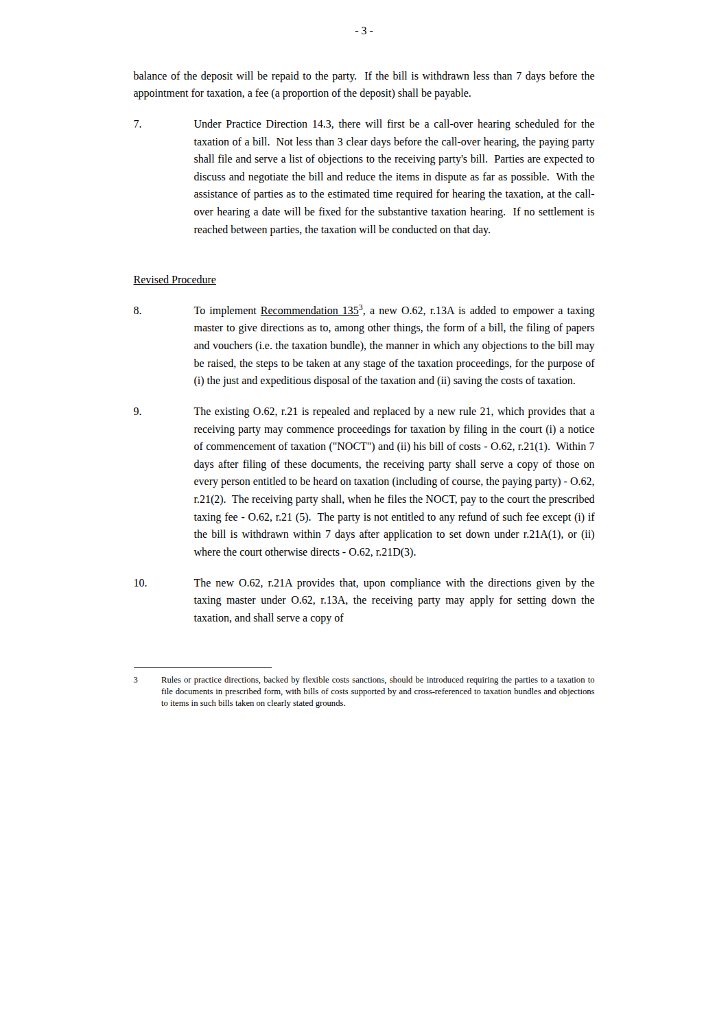- 3 -
balance of the deposit will be repaid to the party. If the bill is withdrawn less than 7 days before the appointment for taxation, a fee (a proportion of the deposit) shall be payable.
7.
Under Practice Direction 14.3, there will first be a call-over hearing scheduled for the taxation of a bill. Not less than 3 clear days before the call-over hearing, the paying party shall file and serve a list of objections to the receiving party's bill. Parties are expected to discuss and negotiate the bill and reduce the items in dispute as far as possible. With the assistance of parties as to the estimated time required for hearing the taxation, at the call-over hearing a date will be fixed for the substantive taxation hearing. If no settlement is reached between parties, the taxation will be conducted on that day.
Revised Procedure
8.
To implement Recommendation 1353, a new O.62, r.13A is added to empower a taxing master to give directions as to, among other things, the form of a bill, the filing of papers and vouchers (i.e. the taxation bundle), the manner in which any objections to the bill may be raised, the steps to be taken at any stage of the taxation proceedings, for the purpose of (i) the just and expeditious disposal of the taxation and (ii) saving the costs of taxation.
9.
The existing O.62, r.21 is repealed and replaced by a new rule 21, which provides that a receiving party may commence proceedings for taxation by filing in the court (i) a notice of commencement of taxation ("NOCT") and (ii) his bill of costs - O.62, r.21(1). Within 7 days after filing of these documents, the receiving party shall serve a copy of those on every person entitled to be heard on taxation (including of course, the paying party) - O.62, r.21(2). The receiving party shall, when he files the NOCT, pay to the court the prescribed taxing fee - O.62, r.21 (5). The party is not entitled to any refund of such fee except (i) if the bill is withdrawn within 7 days after application to set down under r.21A(1), or (ii) where the court otherwise directs - O.62, r.21D(3).
10.
The new O.62, r.21A provides that, upon compliance with the directions given by the taxing master under O.62, r.13A, the receiving party may apply for setting down the taxation, and shall serve a copy of
3
Rules or practice directions, backed by flexible costs sanctions, should be introduced requiring the parties to a taxation to file documents in prescribed form, with bills of costs supported by and cross-referenced to taxation bundles and objections to items in such bills taken on clearly stated grounds.